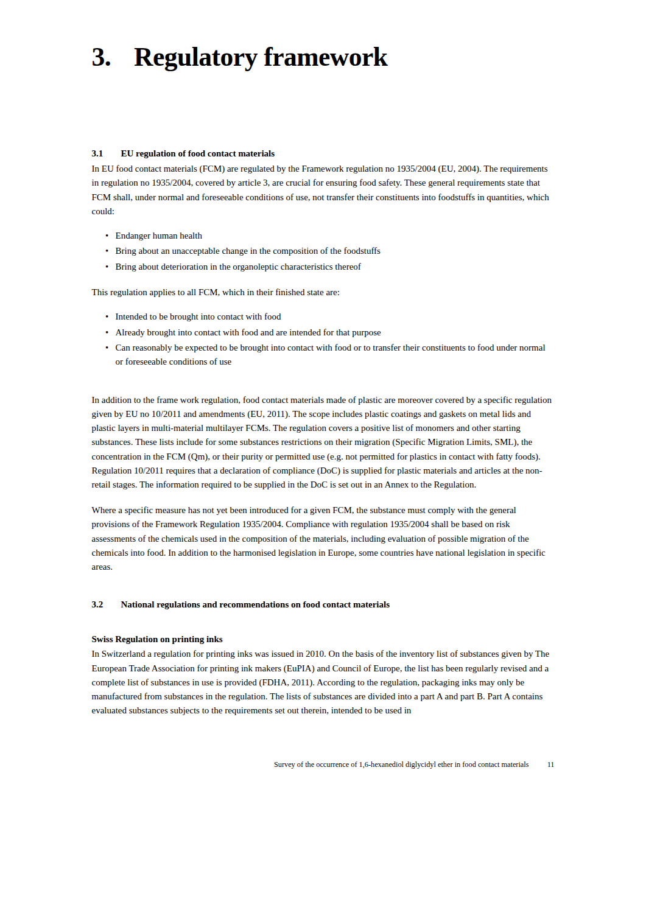3. Regulatory framework
3.1 EU regulation of food contact materials
In EU food contact materials (FCM) are regulated by the Framework regulation no 1935/2004 (EU, 2004). The requirements in regulation no 1935/2004, covered by article 3, are crucial for ensuring food safety. These general requirements state that FCM shall, under normal and foreseeable conditions of use, not transfer their constituents into foodstuffs in quantities, which could:
Endanger human health
Bring about an unacceptable change in the composition of the foodstuffs
Bring about deterioration in the organoleptic characteristics thereof
This regulation applies to all FCM, which in their finished state are:
Intended to be brought into contact with food
Already brought into contact with food and are intended for that purpose
Can reasonably be expected to be brought into contact with food or to transfer their constituents to food under normal or foreseeable conditions of use
In addition to the frame work regulation, food contact materials made of plastic are moreover covered by a specific regulation given by EU no 10/2011 and amendments (EU, 2011). The scope includes plastic coatings and gaskets on metal lids and plastic layers in multi-material multilayer FCMs. The regulation covers a positive list of monomers and other starting substances. These lists include for some substances restrictions on their migration (Specific Migration Limits, SML), the concentration in the FCM (Qm), or their purity or permitted use (e.g. not permitted for plastics in contact with fatty foods). Regulation 10/2011 requires that a declaration of compliance (DoC) is supplied for plastic materials and articles at the non-retail stages. The information required to be supplied in the DoC is set out in an Annex to the Regulation.
Where a specific measure has not yet been introduced for a given FCM, the substance must comply with the general provisions of the Framework Regulation 1935/2004. Compliance with regulation 1935/2004 shall be based on risk assessments of the chemicals used in the composition of the materials, including evaluation of possible migration of the chemicals into food. In addition to the harmonised legislation in Europe, some countries have national legislation in specific areas.
3.2 National regulations and recommendations on food contact materials
Swiss Regulation on printing inks
In Switzerland a regulation for printing inks was issued in 2010. On the basis of the inventory list of substances given by The European Trade Association for printing ink makers (EuPIA) and Council of Europe, the list has been regularly revised and a complete list of substances in use is provided (FDHA, 2011). According to the regulation, packaging inks may only be manufactured from substances in the regulation. The lists of substances are divided into a part A and part B. Part A contains evaluated substances subjects to the requirements set out therein, intended to be used in
Survey of the occurrence of 1,6-hexanediol diglycidyl ether in food contact materials 11